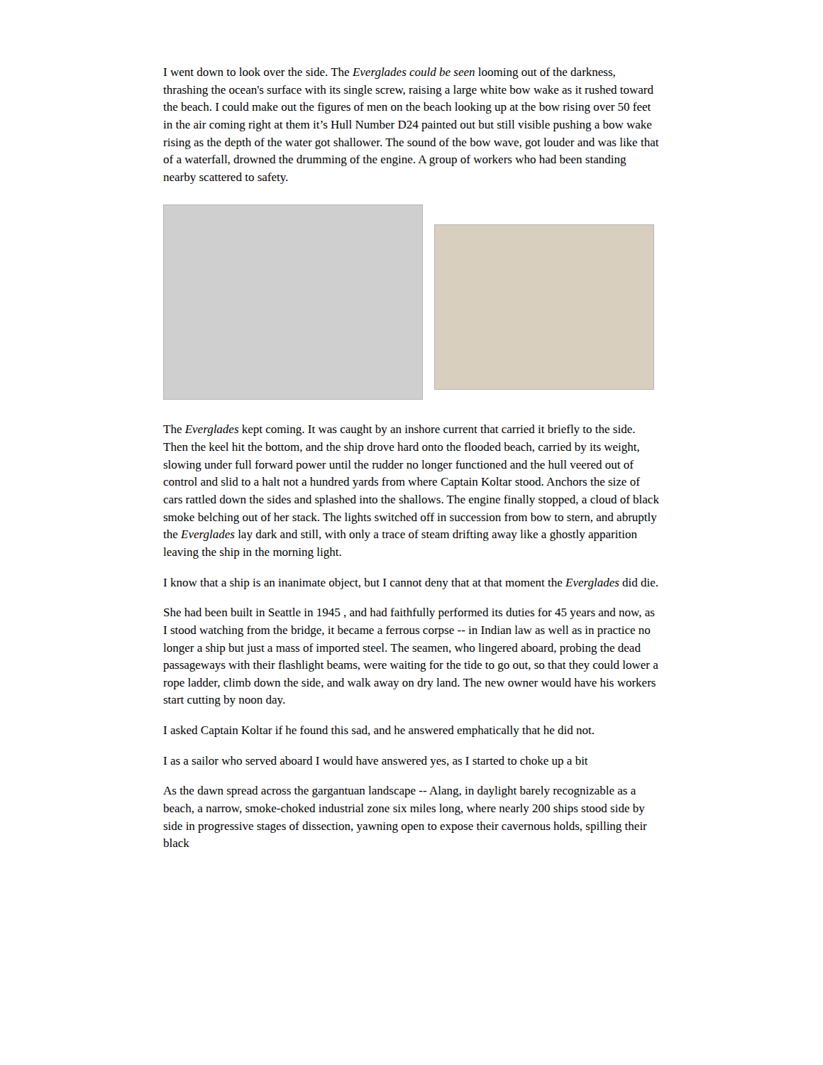I went down to look over the side. The Everglades could be seen looming out of the darkness, thrashing the ocean's surface with its single screw, raising a large white bow wake as it rushed toward the beach. I could make out the figures of men on the beach looking up at the bow rising over 50 feet in the air coming right at them it’s Hull Number D24 painted out but still visible pushing a bow wake rising as the depth of the water got shallower. The sound of the bow wave, got louder and was like that of a waterfall, drowned the drumming of the engine. A group of workers who had been standing nearby scattered to safety.
The Everglades kept coming. It was caught by an inshore current that carried it briefly to the side. Then the keel hit the bottom, and the ship drove hard onto the flooded beach, carried by its weight, slowing under full forward power until the rudder no longer functioned and the hull veered out of control and slid to a halt not a hundred yards from where Captain Koltar stood. Anchors the size of cars rattled down the sides and splashed into the shallows. The engine finally stopped, a cloud of black smoke belching out of her stack. The lights switched off in succession from bow to stern, and abruptly the Everglades lay dark and still, with only a trace of steam drifting away like a ghostly apparition leaving the ship in the morning light.
I know that a ship is an inanimate object, but I cannot deny that at that moment the Everglades did die.
She had been built in Seattle in 1945 , and had faithfully performed its duties for 45 years and now, as I stood watching from the bridge, it became a ferrous corpse -- in Indian law as well as in practice no longer a ship but just a mass of imported steel. The seamen, who lingered aboard, probing the dead passageways with their flashlight beams, were waiting for the tide to go out, so that they could lower a rope ladder, climb down the side, and walk away on dry land. The new owner would have his workers start cutting by noon day.
I asked Captain Koltar if he found this sad, and he answered emphatically that he did not.
I as a sailor who served aboard I would have answered yes, as I started to choke up a bit
As the dawn spread across the gargantuan landscape -- Alang, in daylight barely recognizable as a beach, a narrow, smoke-choked industrial zone six miles long, where nearly 200 ships stood side by side in progressive stages of dissection, yawning open to expose their cavernous holds, spilling their black